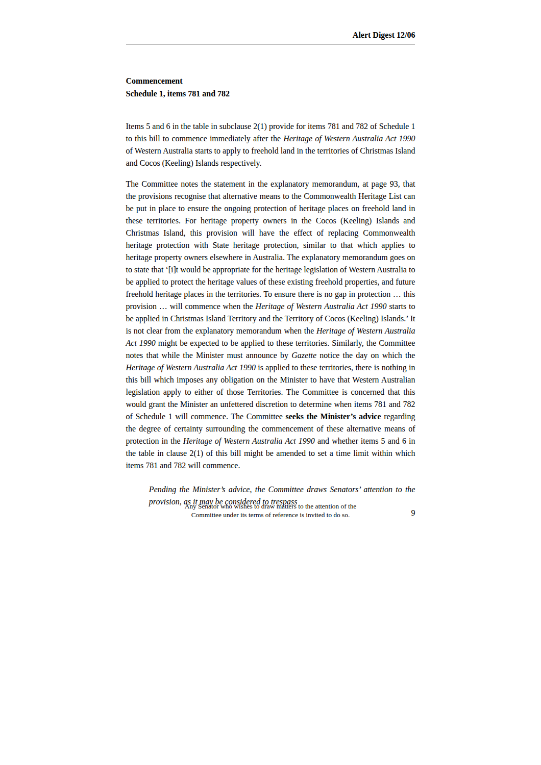Alert Digest 12/06
Commencement
Schedule 1, items 781 and 782
Items 5 and 6 in the table in subclause 2(1) provide for items 781 and 782 of Schedule 1 to this bill to commence immediately after the Heritage of Western Australia Act 1990 of Western Australia starts to apply to freehold land in the territories of Christmas Island and Cocos (Keeling) Islands respectively.
The Committee notes the statement in the explanatory memorandum, at page 93, that the provisions recognise that alternative means to the Commonwealth Heritage List can be put in place to ensure the ongoing protection of heritage places on freehold land in these territories. For heritage property owners in the Cocos (Keeling) Islands and Christmas Island, this provision will have the effect of replacing Commonwealth heritage protection with State heritage protection, similar to that which applies to heritage property owners elsewhere in Australia. The explanatory memorandum goes on to state that ‘[i]t would be appropriate for the heritage legislation of Western Australia to be applied to protect the heritage values of these existing freehold properties, and future freehold heritage places in the territories. To ensure there is no gap in protection … this provision … will commence when the Heritage of Western Australia Act 1990 starts to be applied in Christmas Island Territory and the Territory of Cocos (Keeling) Islands.’ It is not clear from the explanatory memorandum when the Heritage of Western Australia Act 1990 might be expected to be applied to these territories. Similarly, the Committee notes that while the Minister must announce by Gazette notice the day on which the Heritage of Western Australia Act 1990 is applied to these territories, there is nothing in this bill which imposes any obligation on the Minister to have that Western Australian legislation apply to either of those Territories. The Committee is concerned that this would grant the Minister an unfettered discretion to determine when items 781 and 782 of Schedule 1 will commence. The Committee seeks the Minister’s advice regarding the degree of certainty surrounding the commencement of these alternative means of protection in the Heritage of Western Australia Act 1990 and whether items 5 and 6 in the table in clause 2(1) of this bill might be amended to set a time limit within which items 781 and 782 will commence.
Pending the Minister’s advice, the Committee draws Senators’ attention to the provision, as it may be considered to trespass
Any Senator who wishes to draw matters to the attention of the
Committee under its terms of reference is invited to do so.
9